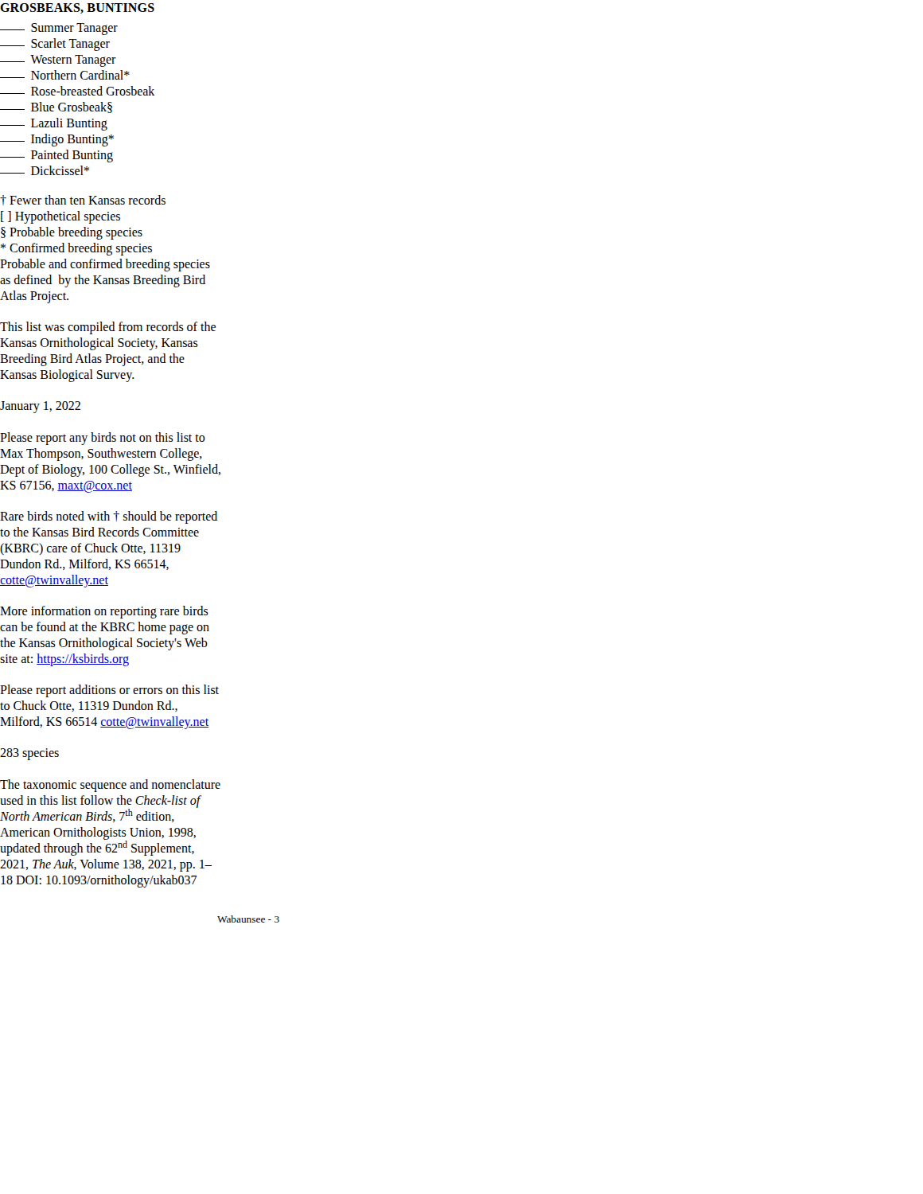GROSBEAKS, BUNTINGS
Summer Tanager
Scarlet Tanager
Western Tanager
Northern Cardinal*
Rose-breasted Grosbeak
Blue Grosbeak§
Lazuli Bunting
Indigo Bunting*
Painted Bunting
Dickcissel*
† Fewer than ten Kansas records
[ ] Hypothetical species
§ Probable breeding species
* Confirmed breeding species
Probable and confirmed breeding species as defined by the Kansas Breeding Bird Atlas Project.
This list was compiled from records of the Kansas Ornithological Society, Kansas Breeding Bird Atlas Project, and the Kansas Biological Survey.
January 1, 2022
Please report any birds not on this list to Max Thompson, Southwestern College, Dept of Biology, 100 College St., Winfield, KS 67156, maxt@cox.net
Rare birds noted with † should be reported to the Kansas Bird Records Committee (KBRC) care of Chuck Otte, 11319 Dundon Rd., Milford, KS 66514, cotte@twinvalley.net
More information on reporting rare birds can be found at the KBRC home page on the Kansas Ornithological Society's Web site at: https://ksbirds.org
Please report additions or errors on this list to Chuck Otte, 11319 Dundon Rd., Milford, KS 66514 cotte@twinvalley.net
283 species
The taxonomic sequence and nomenclature used in this list follow the Check-list of North American Birds, 7th edition, American Ornithologists Union, 1998, updated through the 62nd Supplement, 2021, The Auk, Volume 138, 2021, pp. 1–18 DOI: 10.1093/ornithology/ukab037
Wabaunsee - 3